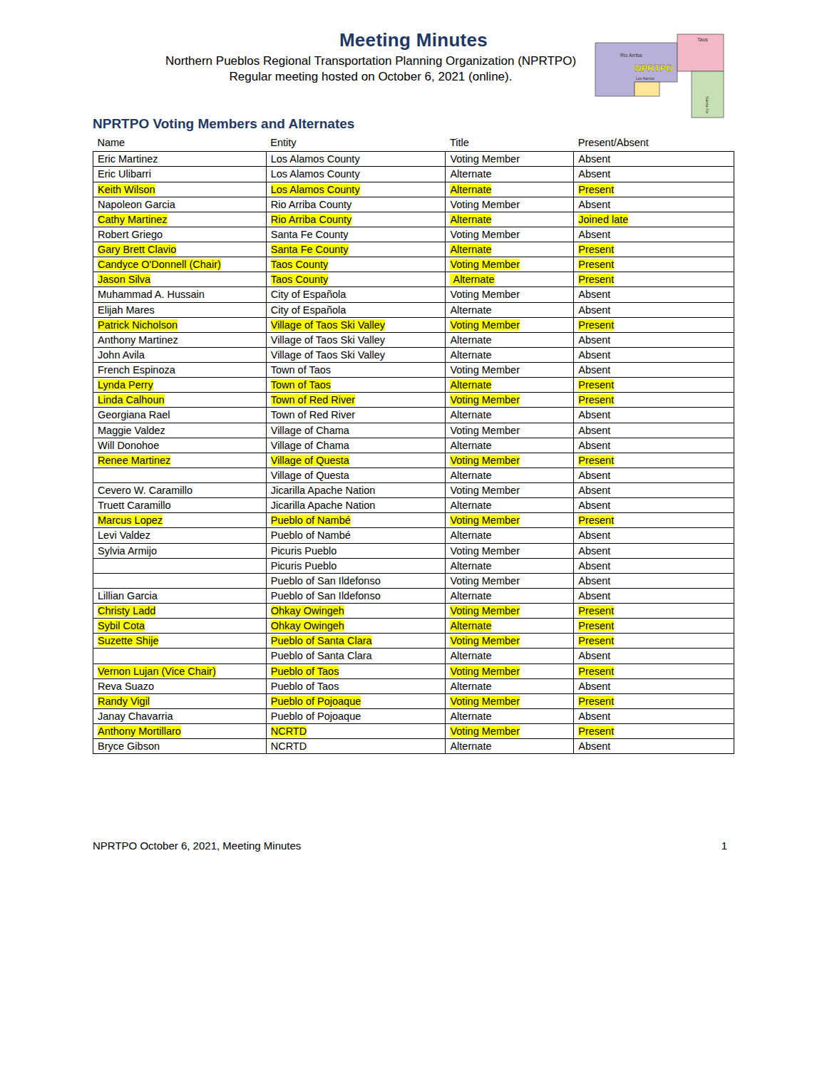Rio Arriba Taos Los Alamos Santa Fe NPRTPO
Meeting Minutes
Northern Pueblos Regional Transportation Planning Organization (NPRTPO)
Regular meeting hosted on October 6, 2021 (online).
NPRTPO Voting Members and Alternates
| Name | Entity | Title | Present/Absent |
| --- | --- | --- | --- |
| Eric Martinez | Los Alamos County | Voting Member | Absent |
| Eric Ulibarri | Los Alamos County | Alternate | Absent |
| Keith Wilson | Los Alamos County | Alternate | Present |
| Napoleon Garcia | Rio Arriba County | Voting Member | Absent |
| Cathy Martinez | Rio Arriba County | Alternate | Joined late |
| Robert Griego | Santa Fe County | Voting Member | Absent |
| Gary Brett Clavio | Santa Fe County | Alternate | Present |
| Candyce O'Donnell (Chair) | Taos County | Voting Member | Present |
| Jason Silva | Taos County | Alternate | Present |
| Muhammad A. Hussain | City of Española | Voting Member | Absent |
| Elijah Mares | City of Española | Alternate | Absent |
| Patrick Nicholson | Village of Taos Ski Valley | Voting Member | Present |
| Anthony Martinez | Village of Taos Ski Valley | Alternate | Absent |
| John Avila | Village of Taos Ski Valley | Alternate | Absent |
| French Espinoza | Town of Taos | Voting Member | Absent |
| Lynda Perry | Town of Taos | Alternate | Present |
| Linda Calhoun | Town of Red River | Voting Member | Present |
| Georgiana Rael | Town of Red River | Alternate | Absent |
| Maggie Valdez | Village of Chama | Voting Member | Absent |
| Will Donohoe | Village of Chama | Alternate | Absent |
| Renee Martinez | Village of Questa | Voting Member | Present |
| | Village of Questa | Alternate | Absent |
| Cevero W. Caramillo | Jicarilla Apache Nation | Voting Member | Absent |
| Truett Caramillo | Jicarilla Apache Nation | Alternate | Absent |
| Marcus Lopez | Pueblo of Nambé | Voting Member | Present |
| Levi Valdez | Pueblo of Nambé | Alternate | Absent |
| Sylvia Armijo | Picuris Pueblo | Voting Member | Absent |
| | Picuris Pueblo | Alternate | Absent |
| | Pueblo of San Ildefonso | Voting Member | Absent |
| Lillian Garcia | Pueblo of San Ildefonso | Alternate | Absent |
| Christy Ladd | Ohkay Owingeh | Voting Member | Present |
| Sybil Cota | Ohkay Owingeh | Alternate | Present |
| Suzette Shije | Pueblo of Santa Clara | Voting Member | Present |
| | Pueblo of Santa Clara | Alternate | Absent |
| Vernon Lujan (Vice Chair) | Pueblo of Taos | Voting Member | Present |
| Reva Suazo | Pueblo of Taos | Alternate | Absent |
| Randy Vigil | Pueblo of Pojoaque | Voting Member | Present |
| Janay Chavarria | Pueblo of Pojoaque | Alternate | Absent |
| Anthony Mortillaro | NCRTD | Voting Member | Present |
| Bryce Gibson | NCRTD | Alternate | Absent |
NPRTPO October 6, 2021, Meeting Minutes
1